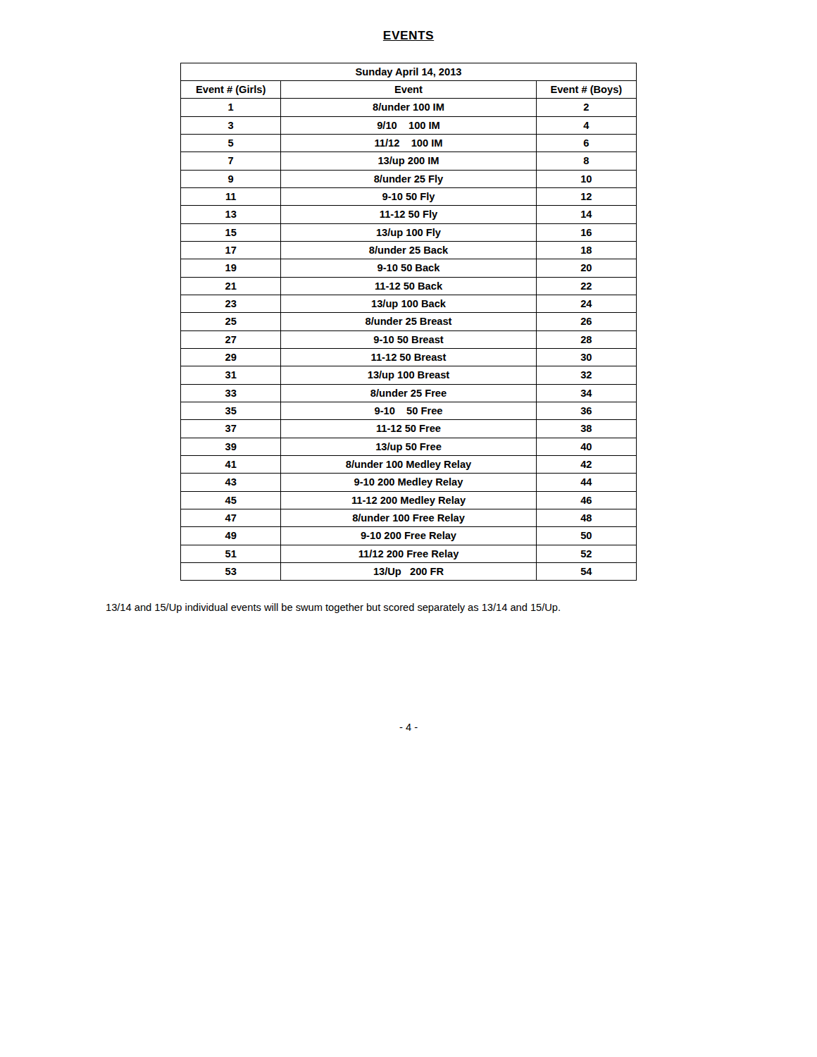EVENTS
Sunday April 14, 2013
| Event # (Girls) | Event | Event # (Boys) |
| --- | --- | --- |
| 1 | 8/under 100 IM | 2 |
| 3 | 9/10 100 IM | 4 |
| 5 | 11/12 100 IM | 6 |
| 7 | 13/up 200 IM | 8 |
| 9 | 8/under 25 Fly | 10 |
| 11 | 9-10 50 Fly | 12 |
| 13 | 11-12 50 Fly | 14 |
| 15 | 13/up 100 Fly | 16 |
| 17 | 8/under 25 Back | 18 |
| 19 | 9-10 50 Back | 20 |
| 21 | 11-12 50 Back | 22 |
| 23 | 13/up 100 Back | 24 |
| 25 | 8/under 25 Breast | 26 |
| 27 | 9-10 50 Breast | 28 |
| 29 | 11-12 50 Breast | 30 |
| 31 | 13/up 100 Breast | 32 |
| 33 | 8/under 25 Free | 34 |
| 35 | 9-10 50 Free | 36 |
| 37 | 11-12 50 Free | 38 |
| 39 | 13/up 50 Free | 40 |
| 41 | 8/under 100 Medley Relay | 42 |
| 43 | 9-10 200 Medley Relay | 44 |
| 45 | 11-12 200 Medley Relay | 46 |
| 47 | 8/under 100 Free Relay | 48 |
| 49 | 9-10 200 Free Relay | 50 |
| 51 | 11/12 200 Free Relay | 52 |
| 53 | 13/Up 200 FR | 54 |
13/14 and 15/Up individual events will be swum together but scored separately as 13/14 and 15/Up.
- 4 -